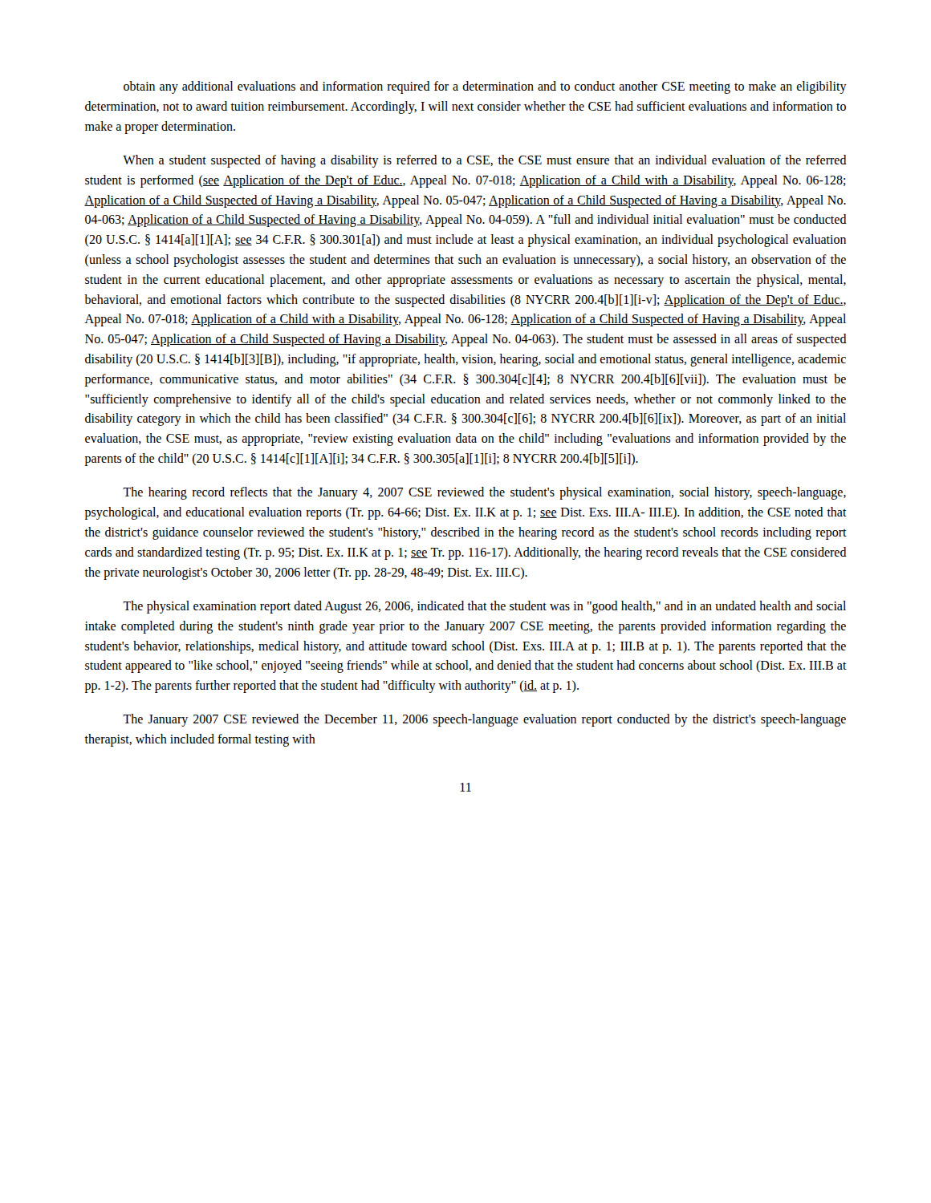obtain any additional evaluations and information required for a determination and to conduct another CSE meeting to make an eligibility determination, not to award tuition reimbursement. Accordingly, I will next consider whether the CSE had sufficient evaluations and information to make a proper determination.
When a student suspected of having a disability is referred to a CSE, the CSE must ensure that an individual evaluation of the referred student is performed (see Application of the Dep't of Educ., Appeal No. 07-018; Application of a Child with a Disability, Appeal No. 06-128; Application of a Child Suspected of Having a Disability, Appeal No. 05-047; Application of a Child Suspected of Having a Disability, Appeal No. 04-063; Application of a Child Suspected of Having a Disability, Appeal No. 04-059). A "full and individual initial evaluation" must be conducted (20 U.S.C. § 1414[a][1][A]; see 34 C.F.R. § 300.301[a]) and must include at least a physical examination, an individual psychological evaluation (unless a school psychologist assesses the student and determines that such an evaluation is unnecessary), a social history, an observation of the student in the current educational placement, and other appropriate assessments or evaluations as necessary to ascertain the physical, mental, behavioral, and emotional factors which contribute to the suspected disabilities (8 NYCRR 200.4[b][1][i-v]; Application of the Dep't of Educ., Appeal No. 07-018; Application of a Child with a Disability, Appeal No. 06-128; Application of a Child Suspected of Having a Disability, Appeal No. 05-047; Application of a Child Suspected of Having a Disability, Appeal No. 04-063). The student must be assessed in all areas of suspected disability (20 U.S.C. § 1414[b][3][B]), including, "if appropriate, health, vision, hearing, social and emotional status, general intelligence, academic performance, communicative status, and motor abilities" (34 C.F.R. § 300.304[c][4]; 8 NYCRR 200.4[b][6][vii]). The evaluation must be "sufficiently comprehensive to identify all of the child's special education and related services needs, whether or not commonly linked to the disability category in which the child has been classified" (34 C.F.R. § 300.304[c][6]; 8 NYCRR 200.4[b][6][ix]). Moreover, as part of an initial evaluation, the CSE must, as appropriate, "review existing evaluation data on the child" including "evaluations and information provided by the parents of the child" (20 U.S.C. § 1414[c][1][A][i]; 34 C.F.R. § 300.305[a][1][i]; 8 NYCRR 200.4[b][5][i]).
The hearing record reflects that the January 4, 2007 CSE reviewed the student's physical examination, social history, speech-language, psychological, and educational evaluation reports (Tr. pp. 64-66; Dist. Ex. II.K at p. 1; see Dist. Exs. III.A- III.E). In addition, the CSE noted that the district's guidance counselor reviewed the student's "history," described in the hearing record as the student's school records including report cards and standardized testing (Tr. p. 95; Dist. Ex. II.K at p. 1; see Tr. pp. 116-17). Additionally, the hearing record reveals that the CSE considered the private neurologist's October 30, 2006 letter (Tr. pp. 28-29, 48-49; Dist. Ex. III.C).
The physical examination report dated August 26, 2006, indicated that the student was in "good health," and in an undated health and social intake completed during the student's ninth grade year prior to the January 2007 CSE meeting, the parents provided information regarding the student's behavior, relationships, medical history, and attitude toward school (Dist. Exs. III.A at p. 1; III.B at p. 1). The parents reported that the student appeared to "like school," enjoyed "seeing friends" while at school, and denied that the student had concerns about school (Dist. Ex. III.B at pp. 1-2). The parents further reported that the student had "difficulty with authority" (id. at p. 1).
The January 2007 CSE reviewed the December 11, 2006 speech-language evaluation report conducted by the district's speech-language therapist, which included formal testing with
11